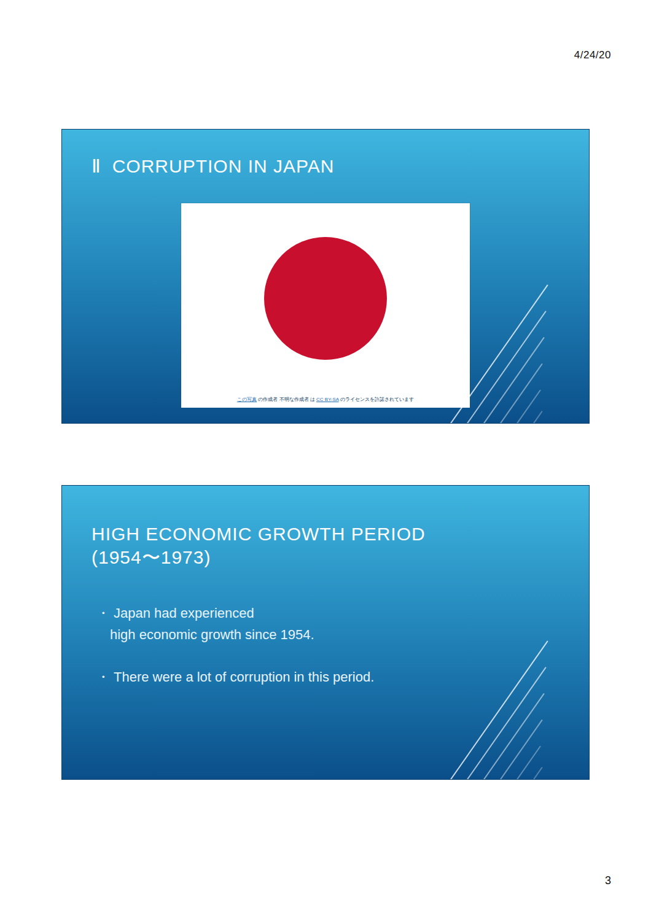4/24/20
Ⅱ Corruption in Japan
この写真 の作成者 不明な作成者 は CC BY-SA のライセンスを許諾されています
High economic growth period
(1954〜1973)
・Japan had experienced high economic growth since 1954.
・There were a lot of corruption in this period.
3